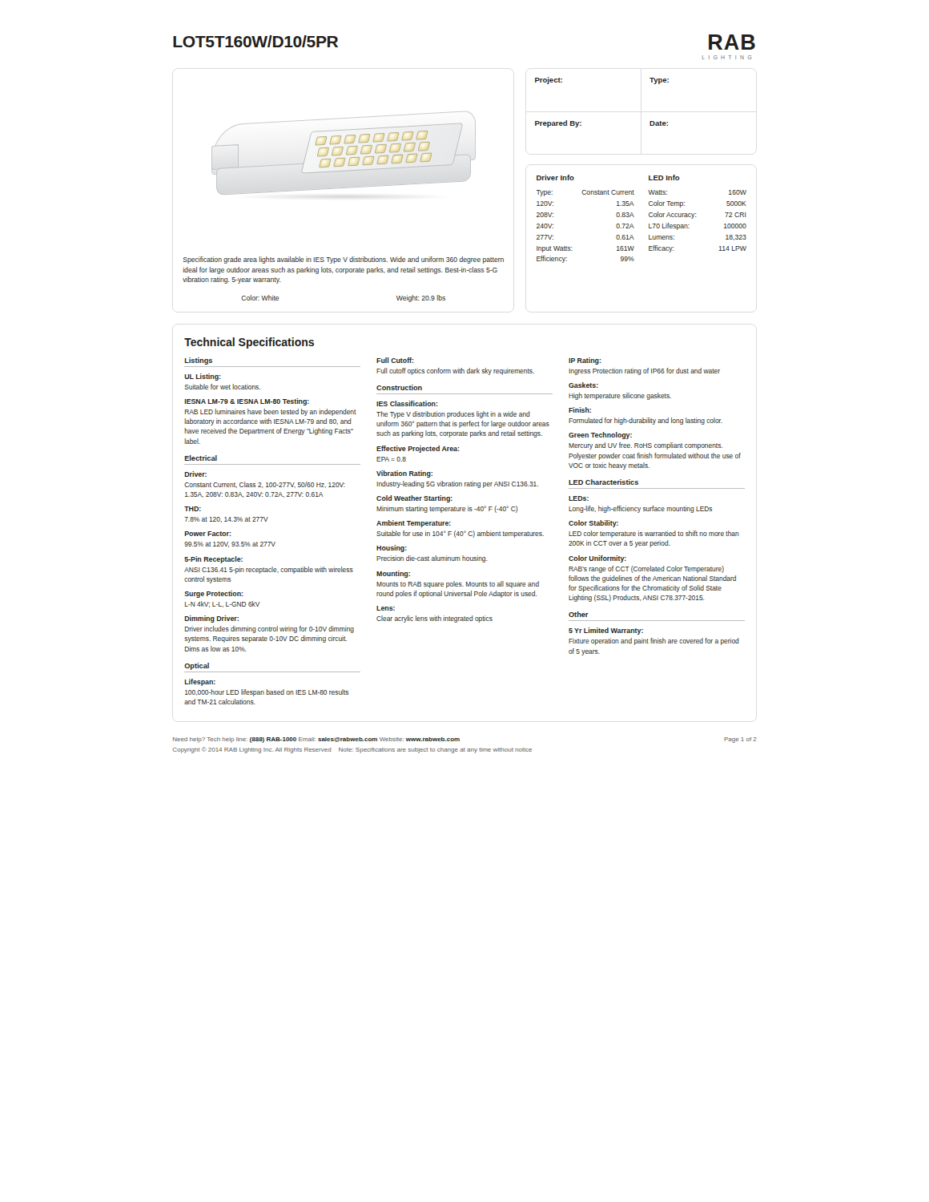LOT5T160W/D10/5PR
RAB
LIGHTING
Specification grade area lights available in IES Type V distributions. Wide and uniform 360 degree pattern ideal for large outdoor areas such as parking lots, corporate parks, and retail settings. Best-in-class 5-G vibration rating. 5-year warranty.
Color: White
Weight: 20.9 lbs
| Project: | Type: |
| Prepared By: | Date: |
Driver Info
Type: Constant Current
120V: 1.35A
208V: 0.83A
240V: 0.72A
277V: 0.61A
Input Watts: 161W
Efficiency: 99%
LED Info
Watts: 160W
Color Temp: 5000K
Color Accuracy: 72 CRI
L70 Lifespan: 100000
Lumens: 18,323
Efficacy: 114 LPW
Technical Specifications
Listings
UL Listing:
Suitable for wet locations.
IESNA LM-79 & IESNA LM-80 Testing:
RAB LED luminaires have been tested by an independent laboratory in accordance with IESNA LM-79 and 80, and have received the Department of Energy "Lighting Facts" label.
Electrical
Driver:
Constant Current, Class 2, 100-277V, 50/60 Hz, 120V: 1.35A, 208V: 0.83A, 240V: 0.72A, 277V: 0.61A
THD:
7.8% at 120, 14.3% at 277V
Power Factor:
99.5% at 120V, 93.5% at 277V
5-Pin Receptacle:
ANSI C136.41 5-pin receptacle, compatible with wireless control systems
Surge Protection:
L-N 4kV; L-L, L-GND 6kV
Dimming Driver:
Driver includes dimming control wiring for 0-10V dimming systems. Requires separate 0-10V DC dimming circuit. Dims as low as 10%.
Optical
Lifespan:
100,000-hour LED lifespan based on IES LM-80 results and TM-21 calculations.
Full Cutoff:
Full cutoff optics conform with dark sky requirements.
Construction
IES Classification:
The Type V distribution produces light in a wide and uniform 360° pattern that is perfect for large outdoor areas such as parking lots, corporate parks and retail settings.
Effective Projected Area:
EPA = 0.8
Vibration Rating:
Industry-leading 5G vibration rating per ANSI C136.31.
Cold Weather Starting:
Minimum starting temperature is -40° F (-40° C)
Ambient Temperature:
Suitable for use in 104° F (40° C) ambient temperatures.
Housing:
Precision die-cast aluminum housing.
Mounting:
Mounts to RAB square poles. Mounts to all square and round poles if optional Universal Pole Adaptor is used.
Lens:
Clear acrylic lens with integrated optics
IP Rating:
Ingress Protection rating of IP66 for dust and water
Gaskets:
High temperature silicone gaskets.
Finish:
Formulated for high-durability and long lasting color.
Green Technology:
Mercury and UV free. RoHS compliant components. Polyester powder coat finish formulated without the use of VOC or toxic heavy metals.
LED Characteristics
LEDs:
Long-life, high-efficiency surface mounting LEDs
Color Stability:
LED color temperature is warrantied to shift no more than 200K in CCT over a 5 year period.
Color Uniformity:
RAB's range of CCT (Correlated Color Temperature) follows the guidelines of the American National Standard for Specifications for the Chromaticity of Solid State Lighting (SSL) Products, ANSI C78.377-2015.
Other
5 Yr Limited Warranty:
Fixture operation and paint finish are covered for a period of 5 years.
Need help? Tech help line: (888) RAB-1000 Email: sales@rabweb.com Website: www.rabweb.com
Copyright © 2014 RAB Lighting Inc. All Rights Reserved Note: Specifications are subject to change at any time without notice
Page 1 of 2